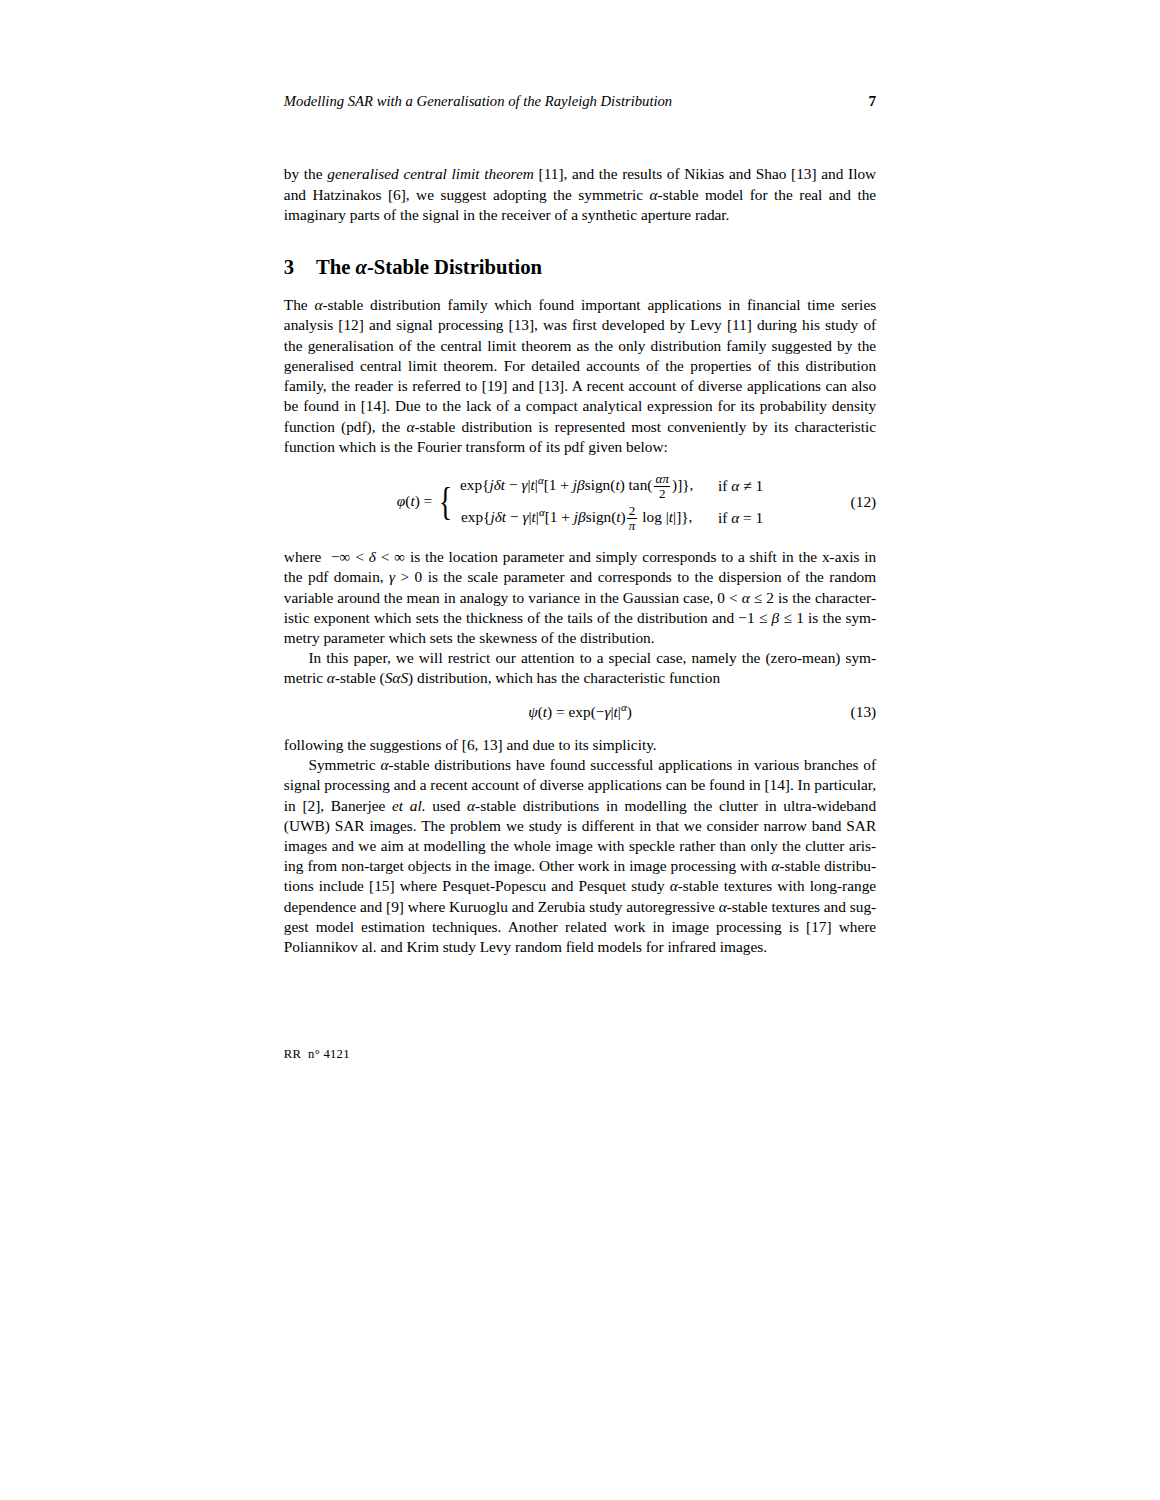Modelling SAR with a Generalisation of the Rayleigh Distribution
7
by the generalised central limit theorem [11], and the results of Nikias and Shao [13] and Ilow and Hatzinakos [6], we suggest adopting the symmetric α-stable model for the real and the imaginary parts of the signal in the receiver of a synthetic aperture radar.
3 The α-Stable Distribution
The α-stable distribution family which found important applications in financial time series analysis [12] and signal processing [13], was first developed by Levy [11] during his study of the generalisation of the central limit theorem as the only distribution family suggested by the generalised central limit theorem. For detailed accounts of the properties of this distribution family, the reader is referred to [19] and [13]. A recent account of diverse applications can also be found in [14]. Due to the lack of a compact analytical expression for its probability density function (pdf), the α-stable distribution is represented most conveniently by its characteristic function which is the Fourier transform of its pdf given below:
φ(t) = {
| exp{ jδt − γ / t / α [1 + jβ sign( t ) tan( απ 2 )]}, | if α ≠ 1 |
| exp{ jδt − γ / t / α [1 + jβ sign( t ) 2 π log / t /]}, | if α = 1 |
(12)
where −∞ < δ < ∞ is the location parameter and simply corresponds to a shift in the x-axis in the pdf domain, γ > 0 is the scale parameter and corresponds to the dispersion of the random variable around the mean in analogy to variance in the Gaussian case, 0 < α ≤ 2 is the characteristic exponent which sets the thickness of the tails of the distribution and −1 ≤ β ≤ 1 is the symmetry parameter which sets the skewness of the distribution.
In this paper, we will restrict our attention to a special case, namely the (zero-mean) symmetric α-stable (SαS) distribution, which has the characteristic function
ψ(t) = exp(−γ|t|α)
(13)
following the suggestions of [6, 13] and due to its simplicity.
Symmetric α-stable distributions have found successful applications in various branches of signal processing and a recent account of diverse applications can be found in [14]. In particular, in [2], Banerjee et al. used α-stable distributions in modelling the clutter in ultra-wideband (UWB) SAR images. The problem we study is different in that we consider narrow band SAR images and we aim at modelling the whole image with speckle rather than only the clutter arising from non-target objects in the image. Other work in image processing with α-stable distributions include [15] where Pesquet-Popescu and Pesquet study α-stable textures with long-range dependence and [9] where Kuruoglu and Zerubia study autoregressive α-stable textures and suggest model estimation techniques. Another related work in image processing is [17] where Poliannikov al. and Krim study Levy random field models for infrared images.
RR n° 4121